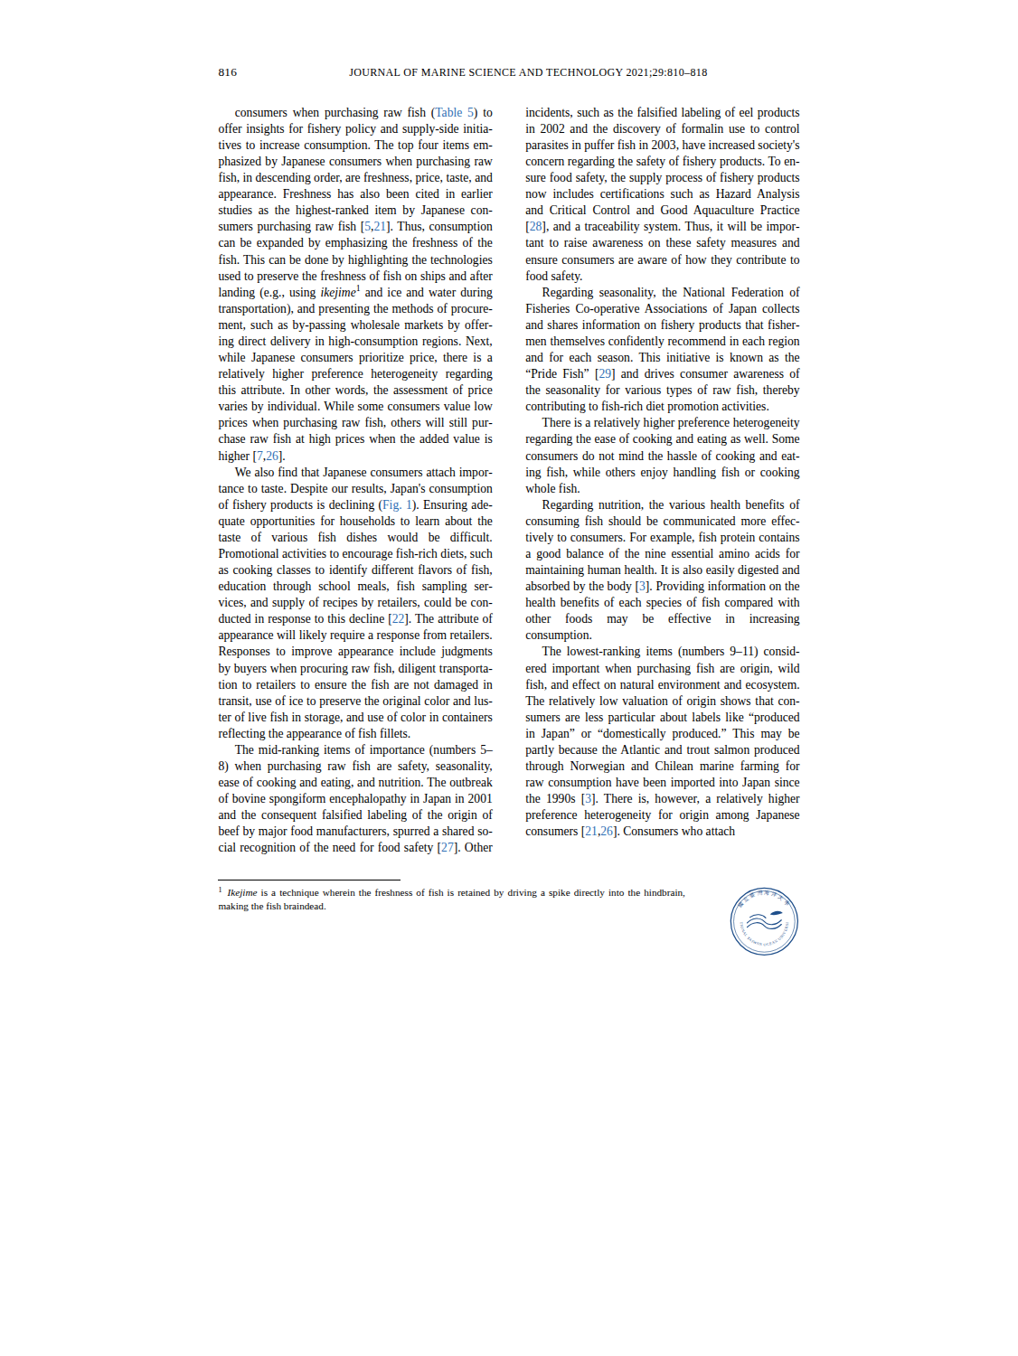816
Journal of Marine Science and Technology 2021;29:810–818
consumers when purchasing raw fish (Table 5) to offer insights for fishery policy and supply-side initiatives to increase consumption. The top four items emphasized by Japanese consumers when purchasing raw fish, in descending order, are freshness, price, taste, and appearance. Freshness has also been cited in earlier studies as the highest-ranked item by Japanese consumers purchasing raw fish [5,21]. Thus, consumption can be expanded by emphasizing the freshness of the fish. This can be done by highlighting the technologies used to preserve the freshness of fish on ships and after landing (e.g., using ikejime1 and ice and water during transportation), and presenting the methods of procurement, such as by-passing wholesale markets by offering direct delivery in high-consumption regions. Next, while Japanese consumers prioritize price, there is a relatively higher preference heterogeneity regarding this attribute. In other words, the assessment of price varies by individual. While some consumers value low prices when purchasing raw fish, others will still purchase raw fish at high prices when the added value is higher [7,26].
We also find that Japanese consumers attach importance to taste. Despite our results, Japan's consumption of fishery products is declining (Fig. 1). Ensuring adequate opportunities for households to learn about the taste of various fish dishes would be difficult. Promotional activities to encourage fish-rich diets, such as cooking classes to identify different flavors of fish, education through school meals, fish sampling services, and supply of recipes by retailers, could be conducted in response to this decline [22]. The attribute of appearance will likely require a response from retailers. Responses to improve appearance include judgments by buyers when procuring raw fish, diligent transportation to retailers to ensure the fish are not damaged in transit, use of ice to preserve the original color and luster of live fish in storage, and use of color in containers reflecting the appearance of fish fillets.
The mid-ranking items of importance (numbers 5–8) when purchasing raw fish are safety, seasonality, ease of cooking and eating, and nutrition. The outbreak of bovine spongiform encephalopathy in Japan in 2001 and the consequent falsified labeling of the origin of beef by major food manufacturers, spurred a shared social recognition of the need for food safety [27]. Other incidents, such as the falsified labeling of eel products in 2002 and the discovery of formalin use to control parasites in puffer fish in 2003, have increased society's concern regarding the safety of fishery products. To ensure food safety, the supply process of fishery products now includes certifications such as Hazard Analysis and Critical Control and Good Aquaculture Practice [28], and a traceability system. Thus, it will be important to raise awareness on these safety measures and ensure consumers are aware of how they contribute to food safety.
Regarding seasonality, the National Federation of Fisheries Co-operative Associations of Japan collects and shares information on fishery products that fishermen themselves confidently recommend in each region and for each season. This initiative is known as the “Pride Fish” [29] and drives consumer awareness of the seasonality for various types of raw fish, thereby contributing to fish-rich diet promotion activities.
There is a relatively higher preference heterogeneity regarding the ease of cooking and eating as well. Some consumers do not mind the hassle of cooking and eating fish, while others enjoy handling fish or cooking whole fish.
Regarding nutrition, the various health benefits of consuming fish should be communicated more effectively to consumers. For example, fish protein contains a good balance of the nine essential amino acids for maintaining human health. It is also easily digested and absorbed by the body [3]. Providing information on the health benefits of each species of fish compared with other foods may be effective in increasing consumption.
The lowest-ranking items (numbers 9–11) considered important when purchasing fish are origin, wild fish, and effect on natural environment and ecosystem. The relatively low valuation of origin shows that consumers are less particular about labels like “produced in Japan” or “domestically produced.” This may be partly because the Atlantic and trout salmon produced through Norwegian and Chilean marine farming for raw consumption have been imported into Japan since the 1990s [3]. There is, however, a relatively higher preference heterogeneity for origin among Japanese consumers [21,26]. Consumers who attach
1 Ikejime is a technique wherein the freshness of fish is retained by driving a spike directly into the hindbrain, making the fish braindead.
國立臺灣海洋大學 NATIONAL TAIWAN OCEAN UNIVERSITY